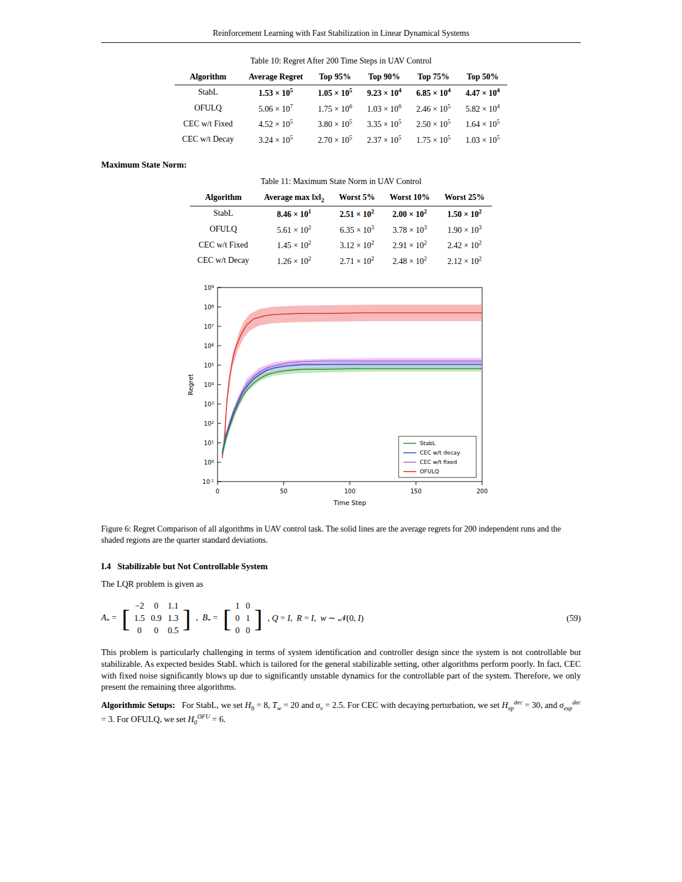Reinforcement Learning with Fast Stabilization in Linear Dynamical Systems
Table 10: Regret After 200 Time Steps in UAV Control
| Algorithm | Average Regret | Top 95% | Top 90% | Top 75% | Top 50% |
| --- | --- | --- | --- | --- | --- |
| StabL | 1.53 × 10 5 | 1.05 × 10 5 | 9.23 × 10 4 | 6.85 × 10 4 | 4.47 × 10 4 |
| OFULQ | 5.06 × 10 7 | 1.75 × 10 6 | 1.03 × 10 6 | 2.46 × 10 5 | 5.82 × 10 4 |
| CEC w/t Fixed | 4.52 × 10 5 | 3.80 × 10 5 | 3.35 × 10 5 | 2.50 × 10 5 | 1.64 × 10 5 |
| CEC w/t Decay | 3.24 × 10 5 | 2.70 × 10 5 | 2.37 × 10 5 | 1.75 × 10 5 | 1.03 × 10 5 |
Maximum State Norm:
Table 11: Maximum State Norm in UAV Control
| Algorithm | Average max ‖ x ‖ 2 | Worst 5% | Worst 10% | Worst 25% |
| --- | --- | --- | --- | --- |
| StabL | 8.46 × 10 1 | 2.51 × 10 2 | 2.00 × 10 2 | 1.50 × 10 2 |
| OFULQ | 5.61 × 10 2 | 6.35 × 10 3 | 3.78 × 10 3 | 1.90 × 10 3 |
| CEC w/t Fixed | 1.45 × 10 2 | 3.12 × 10 2 | 2.91 × 10 2 | 2.42 × 10 2 |
| CEC w/t Decay | 1.26 × 10 2 | 2.71 × 10 2 | 2.48 × 10 2 | 2.12 × 10 2 |
Regret 109 108 107 106 105 104 103 102 101 100 10-1 0 50 100 150 200 Time Step StabL CEC w/t decay CEC w/t fixed OFULQ
Figure 6: Regret Comparison of all algorithms in UAV control task. The solid lines are the average regrets for 200 independent runs and the shaded regions are the quarter standard deviations.
I.4 Stabilizable but Not Controllable System
The LQR problem is given as
A* = [
| −2 | 0 | 1.1 |
| 1.5 | 0.9 | 1.3 |
| 0 | 0 | 0.5 |
] , B* = [
| 1 | 0 |
| 0 | 1 |
| 0 | 0 |
] , Q = I, R = I, w ∼ 𝒩(0, I) (59)
This problem is particularly challenging in terms of system identification and controller design since the system is not controllable but stabilizable. As expected besides StabL which is tailored for the general stabilizable setting, other algorithms perform poorly. In fact, CEC with fixed noise significantly blows up due to significantly unstable dynamics for the controllable part of the system. Therefore, we only present the remaining three algorithms.
Algorithmic Setups: For StabL, we set H0 = 8, Tw = 20 and σν = 2.5. For CEC with decaying perturbation, we set Hepdec = 30, and σexpdec = 3. For OFULQ, we set H0OFU = 6.